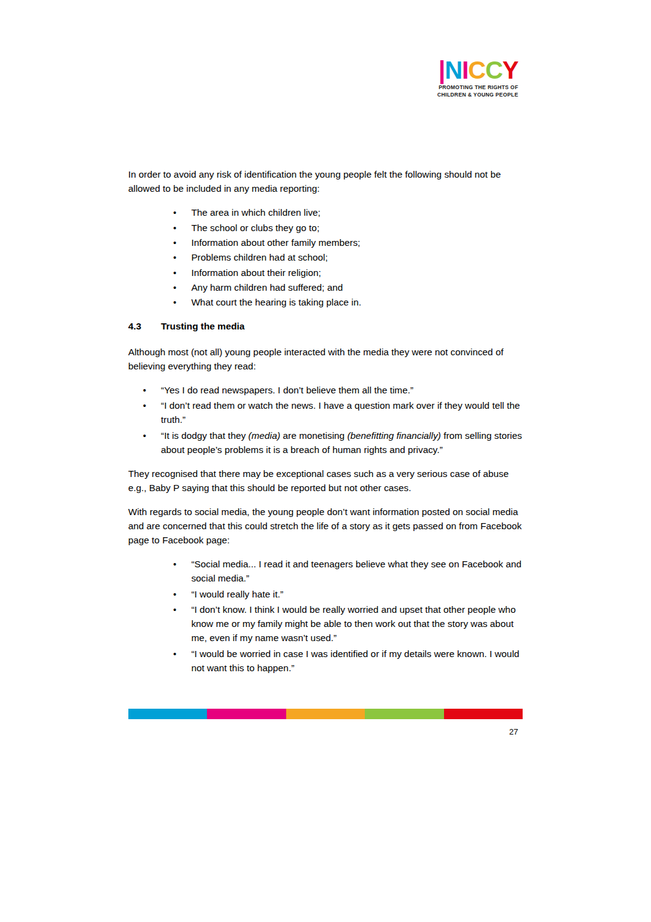|NICCY
PROMOTING THE RIGHTS OF
CHILDREN & YOUNG PEOPLE
In order to avoid any risk of identification the young people felt the following should not be allowed to be included in any media reporting:
The area in which children live;
The school or clubs they go to;
Information about other family members;
Problems children had at school;
Information about their religion;
Any harm children had suffered; and
What court the hearing is taking place in.
4.3 Trusting the media
Although most (not all) young people interacted with the media they were not convinced of believing everything they read:
“Yes I do read newspapers. I don’t believe them all the time.”
“I don’t read them or watch the news. I have a question mark over if they would tell the truth.”
“It is dodgy that they (media) are monetising (benefitting financially) from selling stories about people’s problems it is a breach of human rights and privacy.”
They recognised that there may be exceptional cases such as a very serious case of abuse e.g., Baby P saying that this should be reported but not other cases.
With regards to social media, the young people don’t want information posted on social media and are concerned that this could stretch the life of a story as it gets passed on from Facebook page to Facebook page:
“Social media... I read it and teenagers believe what they see on Facebook and social media.”
“I would really hate it.”
“I don’t know. I think I would be really worried and upset that other people who know me or my family might be able to then work out that the story was about me, even if my name wasn’t used.”
“I would be worried in case I was identified or if my details were known. I would not want this to happen.”
27